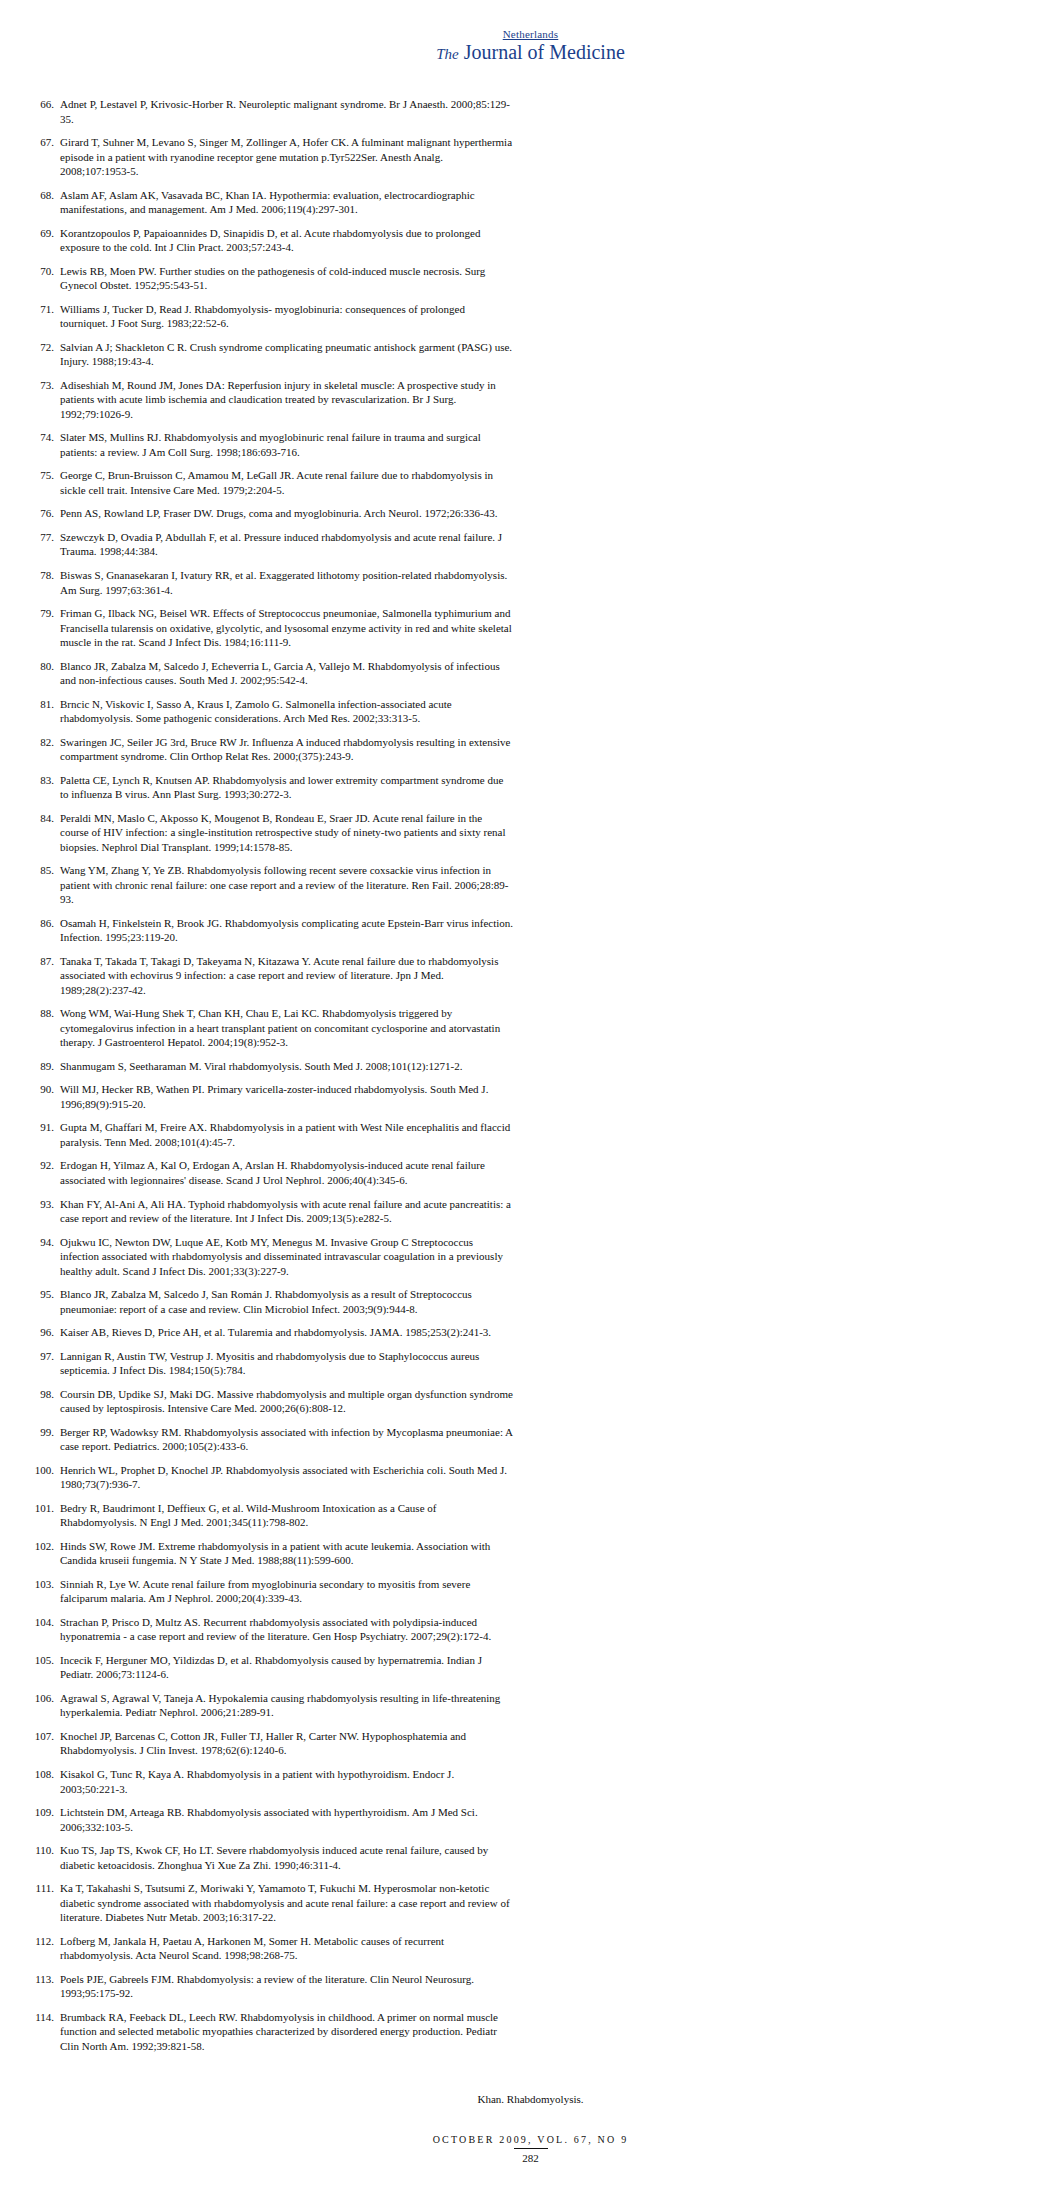Netherlands The Journal of Medicine
Adnet P, Lestavel P, Krivosic-Horber R. Neuroleptic malignant syndrome. Br J Anaesth. 2000;85:129-35.
Girard T, Suhner M, Levano S, Singer M, Zollinger A, Hofer CK. A fulminant malignant hyperthermia episode in a patient with ryanodine receptor gene mutation p.Tyr522Ser. Anesth Analg. 2008;107:1953-5.
Aslam AF, Aslam AK, Vasavada BC, Khan IA. Hypothermia: evaluation, electrocardiographic manifestations, and management. Am J Med. 2006;119(4):297-301.
Korantzopoulos P, Papaioannides D, Sinapidis D, et al. Acute rhabdomyolysis due to prolonged exposure to the cold. Int J Clin Pract. 2003;57:243-4.
Lewis RB, Moen PW. Further studies on the pathogenesis of cold-induced muscle necrosis. Surg Gynecol Obstet. 1952;95:543-51.
Williams J, Tucker D, Read J. Rhabdomyolysis- myoglobinuria: consequences of prolonged tourniquet. J Foot Surg. 1983;22:52-6.
Salvian A J; Shackleton C R. Crush syndrome complicating pneumatic antishock garment (PASG) use. Injury. 1988;19:43-4.
Adiseshiah M, Round JM, Jones DA: Reperfusion injury in skeletal muscle: A prospective study in patients with acute limb ischemia and claudication treated by revascularization. Br J Surg. 1992;79:1026-9.
Slater MS, Mullins RJ. Rhabdomyolysis and myoglobinuric renal failure in trauma and surgical patients: a review. J Am Coll Surg. 1998;186:693-716.
George C, Brun-Bruisson C, Amamou M, LeGall JR. Acute renal failure due to rhabdomyolysis in sickle cell trait. Intensive Care Med. 1979;2:204-5.
Penn AS, Rowland LP, Fraser DW. Drugs, coma and myoglobinuria. Arch Neurol. 1972;26:336-43.
Szewczyk D, Ovadia P, Abdullah F, et al. Pressure induced rhabdomyolysis and acute renal failure. J Trauma. 1998;44:384.
Biswas S, Gnanasekaran I, Ivatury RR, et al. Exaggerated lithotomy position-related rhabdomyolysis. Am Surg. 1997;63:361-4.
Friman G, Ilback NG, Beisel WR. Effects of Streptococcus pneumoniae, Salmonella typhimurium and Francisella tularensis on oxidative, glycolytic, and lysosomal enzyme activity in red and white skeletal muscle in the rat. Scand J Infect Dis. 1984;16:111-9.
Blanco JR, Zabalza M, Salcedo J, Echeverria L, Garcia A, Vallejo M. Rhabdomyolysis of infectious and non-infectious causes. South Med J. 2002;95:542-4.
Brncic N, Viskovic I, Sasso A, Kraus I, Zamolo G. Salmonella infection-associated acute rhabdomyolysis. Some pathogenic considerations. Arch Med Res. 2002;33:313-5.
Swaringen JC, Seiler JG 3rd, Bruce RW Jr. Influenza A induced rhabdomyolysis resulting in extensive compartment syndrome. Clin Orthop Relat Res. 2000;(375):243-9.
Paletta CE, Lynch R, Knutsen AP. Rhabdomyolysis and lower extremity compartment syndrome due to influenza B virus. Ann Plast Surg. 1993;30:272-3.
Peraldi MN, Maslo C, Akposso K, Mougenot B, Rondeau E, Sraer JD. Acute renal failure in the course of HIV infection: a single-institution retrospective study of ninety-two patients and sixty renal biopsies. Nephrol Dial Transplant. 1999;14:1578-85.
Wang YM, Zhang Y, Ye ZB. Rhabdomyolysis following recent severe coxsackie virus infection in patient with chronic renal failure: one case report and a review of the literature. Ren Fail. 2006;28:89-93.
Osamah H, Finkelstein R, Brook JG. Rhabdomyolysis complicating acute Epstein-Barr virus infection. Infection. 1995;23:119-20.
Tanaka T, Takada T, Takagi D, Takeyama N, Kitazawa Y. Acute renal failure due to rhabdomyolysis associated with echovirus 9 infection: a case report and review of literature. Jpn J Med. 1989;28(2):237-42.
Wong WM, Wai-Hung Shek T, Chan KH, Chau E, Lai KC. Rhabdomyolysis triggered by cytomegalovirus infection in a heart transplant patient on concomitant cyclosporine and atorvastatin therapy. J Gastroenterol Hepatol. 2004;19(8):952-3.
Shanmugam S, Seetharaman M. Viral rhabdomyolysis. South Med J. 2008;101(12):1271-2.
Will MJ, Hecker RB, Wathen PI. Primary varicella-zoster-induced rhabdomyolysis. South Med J. 1996;89(9):915-20.
Gupta M, Ghaffari M, Freire AX. Rhabdomyolysis in a patient with West Nile encephalitis and flaccid paralysis. Tenn Med. 2008;101(4):45-7.
Erdogan H, Yilmaz A, Kal O, Erdogan A, Arslan H. Rhabdomyolysis-induced acute renal failure associated with legionnaires' disease. Scand J Urol Nephrol. 2006;40(4):345-6.
Khan FY, Al-Ani A, Ali HA. Typhoid rhabdomyolysis with acute renal failure and acute pancreatitis: a case report and review of the literature. Int J Infect Dis. 2009;13(5):e282-5.
Ojukwu IC, Newton DW, Luque AE, Kotb MY, Menegus M. Invasive Group C Streptococcus infection associated with rhabdomyolysis and disseminated intravascular coagulation in a previously healthy adult. Scand J Infect Dis. 2001;33(3):227-9.
Blanco JR, Zabalza M, Salcedo J, San Román J. Rhabdomyolysis as a result of Streptococcus pneumoniae: report of a case and review. Clin Microbiol Infect. 2003;9(9):944-8.
Kaiser AB, Rieves D, Price AH, et al. Tularemia and rhabdomyolysis. JAMA. 1985;253(2):241-3.
Lannigan R, Austin TW, Vestrup J. Myositis and rhabdomyolysis due to Staphylococcus aureus septicemia. J Infect Dis. 1984;150(5):784.
Coursin DB, Updike SJ, Maki DG. Massive rhabdomyolysis and multiple organ dysfunction syndrome caused by leptospirosis. Intensive Care Med. 2000;26(6):808-12.
Berger RP, Wadowksy RM. Rhabdomyolysis associated with infection by Mycoplasma pneumoniae: A case report. Pediatrics. 2000;105(2):433-6.
Henrich WL, Prophet D, Knochel JP. Rhabdomyolysis associated with Escherichia coli. South Med J. 1980;73(7):936-7.
Bedry R, Baudrimont I, Deffieux G, et al. Wild-Mushroom Intoxication as a Cause of Rhabdomyolysis. N Engl J Med. 2001;345(11):798-802.
Hinds SW, Rowe JM. Extreme rhabdomyolysis in a patient with acute leukemia. Association with Candida kruseii fungemia. N Y State J Med. 1988;88(11):599-600.
Sinniah R, Lye W. Acute renal failure from myoglobinuria secondary to myositis from severe falciparum malaria. Am J Nephrol. 2000;20(4):339-43.
Strachan P, Prisco D, Multz AS. Recurrent rhabdomyolysis associated with polydipsia-induced hyponatremia - a case report and review of the literature. Gen Hosp Psychiatry. 2007;29(2):172-4.
Incecik F, Herguner MO, Yildizdas D, et al. Rhabdomyolysis caused by hypernatremia. Indian J Pediatr. 2006;73:1124-6.
Agrawal S, Agrawal V, Taneja A. Hypokalemia causing rhabdomyolysis resulting in life-threatening hyperkalemia. Pediatr Nephrol. 2006;21:289-91.
Knochel JP, Barcenas C, Cotton JR, Fuller TJ, Haller R, Carter NW. Hypophosphatemia and Rhabdomyolysis. J Clin Invest. 1978;62(6):1240-6.
Kisakol G, Tunc R, Kaya A. Rhabdomyolysis in a patient with hypothyroidism. Endocr J. 2003;50:221-3.
Lichtstein DM, Arteaga RB. Rhabdomyolysis associated with hyperthyroidism. Am J Med Sci. 2006;332:103-5.
Kuo TS, Jap TS, Kwok CF, Ho LT. Severe rhabdomyolysis induced acute renal failure, caused by diabetic ketoacidosis. Zhonghua Yi Xue Za Zhi. 1990;46:311-4.
Ka T, Takahashi S, Tsutsumi Z, Moriwaki Y, Yamamoto T, Fukuchi M. Hyperosmolar non-ketotic diabetic syndrome associated with rhabdomyolysis and acute renal failure: a case report and review of literature. Diabetes Nutr Metab. 2003;16:317-22.
Lofberg M, Jankala H, Paetau A, Harkonen M, Somer H. Metabolic causes of recurrent rhabdomyolysis. Acta Neurol Scand. 1998;98:268-75.
Poels PJE, Gabreels FJM. Rhabdomyolysis: a review of the literature. Clin Neurol Neurosurg. 1993;95:175-92.
Brumback RA, Feeback DL, Leech RW. Rhabdomyolysis in childhood. A primer on normal muscle function and selected metabolic myopathies characterized by disordered energy production. Pediatr Clin North Am. 1992;39:821-58.
Khan. Rhabdomyolysis.
October 2009, vol. 67, no 9
282